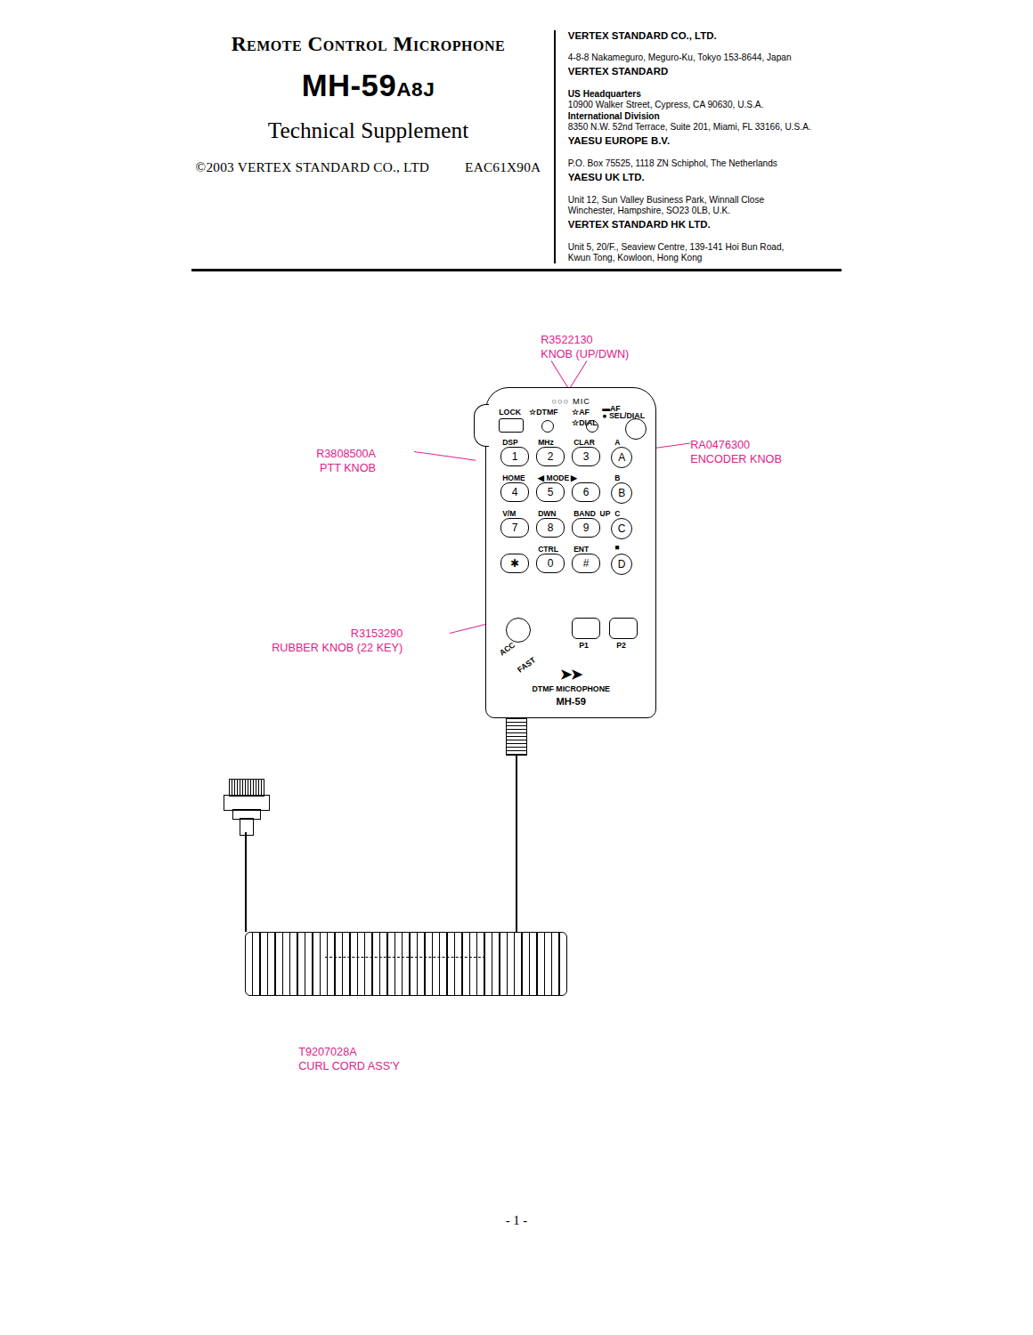Remote Control Microphone
MH-59A8J
Technical Supplement
©2003 VERTEX STANDARD CO., LTD EAC61X90A
VERTEX STANDARD CO., LTD.
4-8-8 Nakameguro, Meguro-Ku, Tokyo 153-8644, Japan
VERTEX STANDARD
US Headquarters
10900 Walker Street, Cypress, CA 90630, U.S.A.
International Division
8350 N.W. 52nd Terrace, Suite 201, Miami, FL 33166, U.S.A.
YAESU EUROPE B.V.
P.O. Box 75525, 1118 ZN Schiphol, The Netherlands
YAESU UK LTD.
Unit 12, Sun Valley Business Park, Winnall Close
Winchester, Hampshire, SO23 0LB, U.K.
VERTEX STANDARD HK LTD.
Unit 5, 20/F., Seaview Centre, 139-141 Hoi Bun Road,
Kwun Tong, Kowloon, Hong Kong
R3522130
KNOB (UP/DWN)
RA0476300
ENCODER KNOB
R3808500A
PTT KNOB
R3153290
RUBBER KNOB (22 KEY)
T9207028A
CURL CORD ASS'Y
○○○ MIC
LOCK ☆DTMF ☆AF ▬AF ● SEL/DIAL ☆DIAL
DSP MHz CLAR A
1
2
3
A
HOME ◀ MODE ▶ B
4
5
6
B
V/M DWN BAND UP C
7
8
9
C
CTRL ENT ■
✱
0
#
D
P1 P2 ACC FAST
➤➤
DTMF MICROPHONE
MH-59
- 1 -